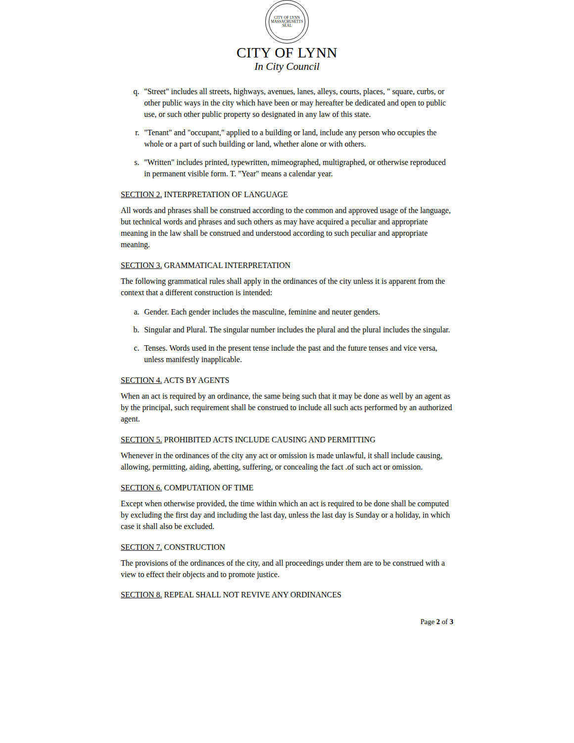CITY OF LYNN
MASSACHUSETTS
SEAL
CITY OF LYNN
In City Council
"Street" includes all streets, highways, avenues, lanes, alleys, courts, places, " square, curbs, or other public ways in the city which have been or may hereafter be dedicated and open to public use, or such other public property so designated in any law of this state.
"Tenant" and "occupant," applied to a building or land, include any person who occupies the whole or a part of such building or land, whether alone or with others.
"Written" includes printed, typewritten, mimeographed, multigraphed, or otherwise reproduced in permanent visible form. T. "Year" means a calendar year.
SECTION 2. INTERPRETATION OF LANGUAGE
All words and phrases shall be construed according to the common and approved usage of the language, but technical words and phrases and such others as may have acquired a peculiar and appropriate meaning in the law shall be construed and understood according to such peculiar and appropriate meaning.
SECTION 3. GRAMMATICAL INTERPRETATION
The following grammatical rules shall apply in the ordinances of the city unless it is apparent from the context that a different construction is intended:
Gender. Each gender includes the masculine, feminine and neuter genders.
Singular and Plural. The singular number includes the plural and the plural includes the singular.
Tenses. Words used in the present tense include the past and the future tenses and vice versa, unless manifestly inapplicable.
SECTION 4. ACTS BY AGENTS
When an act is required by an ordinance, the same being such that it may be done as well by an agent as by the principal, such requirement shall be construed to include all such acts performed by an authorized agent.
SECTION 5. PROHIBITED ACTS INCLUDE CAUSING AND PERMITTING
Whenever in the ordinances of the city any act or omission is made unlawful, it shall include causing, allowing, permitting, aiding, abetting, suffering, or concealing the fact .of such act or omission.
SECTION 6. COMPUTATION OF TIME
Except when otherwise provided, the time within which an act is required to be done shall be computed by excluding the first day and including the last day, unless the last day is Sunday or a holiday, in which case it shall also be excluded.
SECTION 7. CONSTRUCTION
The provisions of the ordinances of the city, and all proceedings under them are to be construed with a view to effect their objects and to promote justice.
SECTION 8. REPEAL SHALL NOT REVIVE ANY ORDINANCES
Page 2 of 3